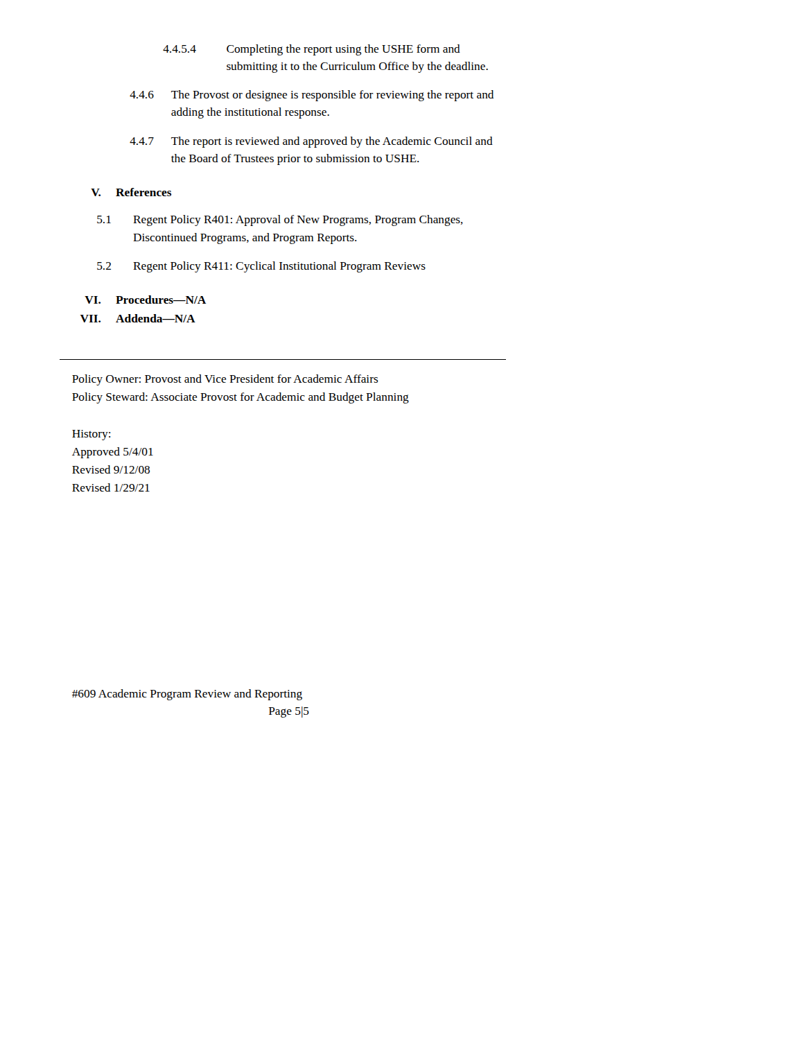4.4.5.4 Completing the report using the USHE form and submitting it to the Curriculum Office by the deadline.
4.4.6 The Provost or designee is responsible for reviewing the report and adding the institutional response.
4.4.7 The report is reviewed and approved by the Academic Council and the Board of Trustees prior to submission to USHE.
V. References
5.1 Regent Policy R401: Approval of New Programs, Program Changes, Discontinued Programs, and Program Reports.
5.2 Regent Policy R411: Cyclical Institutional Program Reviews
VI. Procedures—N/A
VII. Addenda—N/A
Policy Owner: Provost and Vice President for Academic Affairs
Policy Steward: Associate Provost for Academic and Budget Planning
History:
Approved 5/4/01
Revised 9/12/08
Revised 1/29/21
#609 Academic Program Review and Reporting
Page 5|5